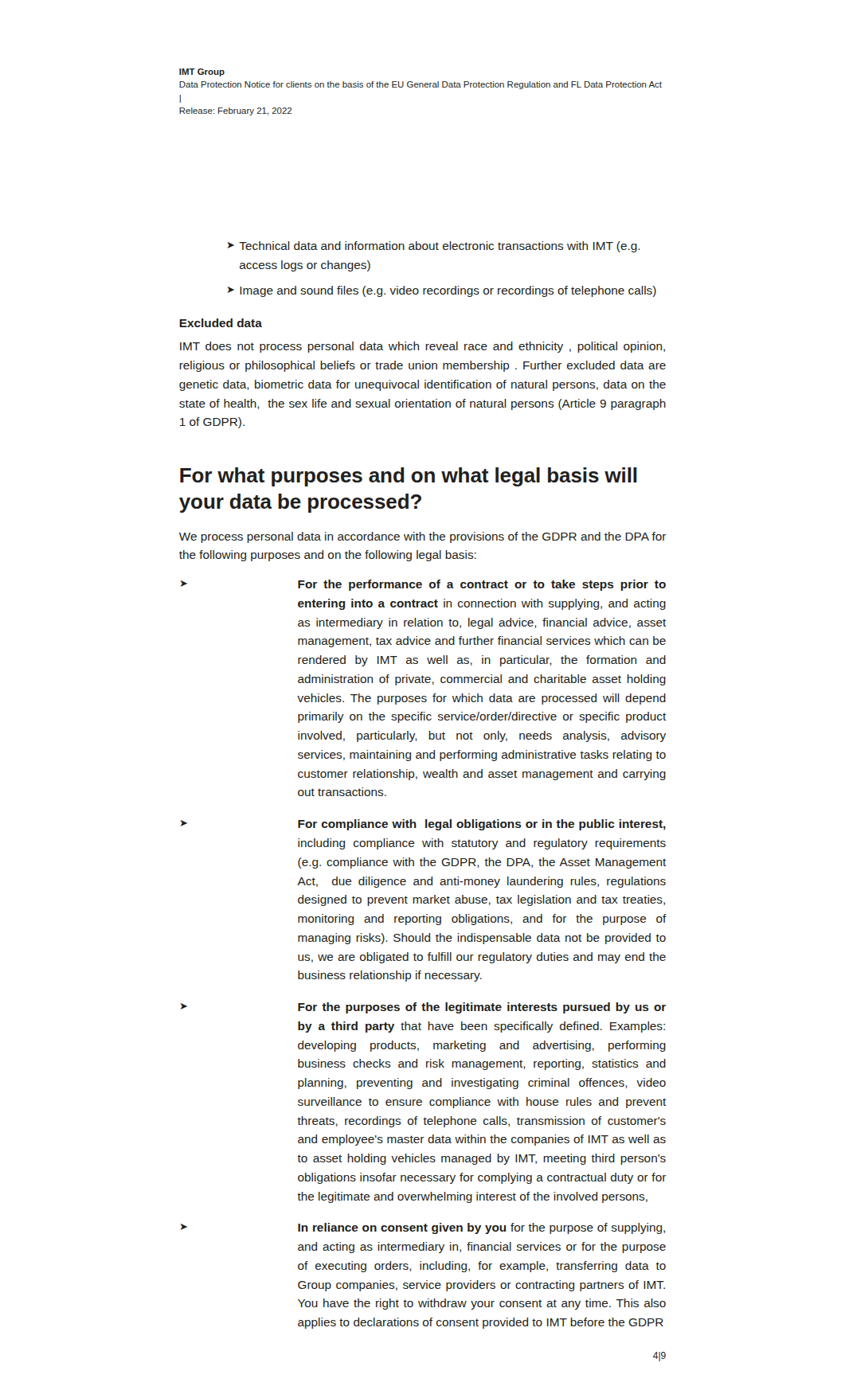IMT Group
Data Protection Notice for clients on the basis of the EU General Data Protection Regulation and FL Data Protection Act |
Release: February 21, 2022
Technical data and information about electronic transactions with IMT (e.g. access logs or changes)
Image and sound files (e.g. video recordings or recordings of telephone calls)
Excluded data
IMT does not process personal data which reveal race and ethnicity , political opinion, religious or philosophical beliefs or trade union membership . Further excluded data are genetic data, biometric data for unequivocal identification of natural persons, data on the state of health, the sex life and sexual orientation of natural persons (Article 9 paragraph 1 of GDPR).
For what purposes and on what legal basis will your data be processed?
We process personal data in accordance with the provisions of the GDPR and the DPA for the following purposes and on the following legal basis:
For the performance of a contract or to take steps prior to entering into a contract in connection with supplying, and acting as intermediary in relation to, legal advice, financial advice, asset management, tax advice and further financial services which can be rendered by IMT as well as, in particular, the formation and administration of private, commercial and charitable asset holding vehicles. The purposes for which data are processed will depend primarily on the specific service/order/directive or specific product involved, particularly, but not only, needs analysis, advisory services, maintaining and performing administrative tasks relating to customer relationship, wealth and asset management and carrying out transactions.
For compliance with legal obligations or in the public interest, including compliance with statutory and regulatory requirements (e.g. compliance with the GDPR, the DPA, the Asset Management Act, due diligence and anti-money laundering rules, regulations designed to prevent market abuse, tax legislation and tax treaties, monitoring and reporting obligations, and for the purpose of managing risks). Should the indispensable data not be provided to us, we are obligated to fulfill our regulatory duties and may end the business relationship if necessary.
For the purposes of the legitimate interests pursued by us or by a third party that have been specifically defined. Examples: developing products, marketing and advertising, performing business checks and risk management, reporting, statistics and planning, preventing and investigating criminal offences, video surveillance to ensure compliance with house rules and prevent threats, recordings of telephone calls, transmission of customer's and employee's master data within the companies of IMT as well as to asset holding vehicles managed by IMT, meeting third person's obligations insofar necessary for complying a contractual duty or for the legitimate and overwhelming interest of the involved persons,
In reliance on consent given by you for the purpose of supplying, and acting as intermediary in, financial services or for the purpose of executing orders, including, for example, transferring data to Group companies, service providers or contracting partners of IMT. You have the right to withdraw your consent at any time. This also applies to declarations of consent provided to IMT before the GDPR
4|9